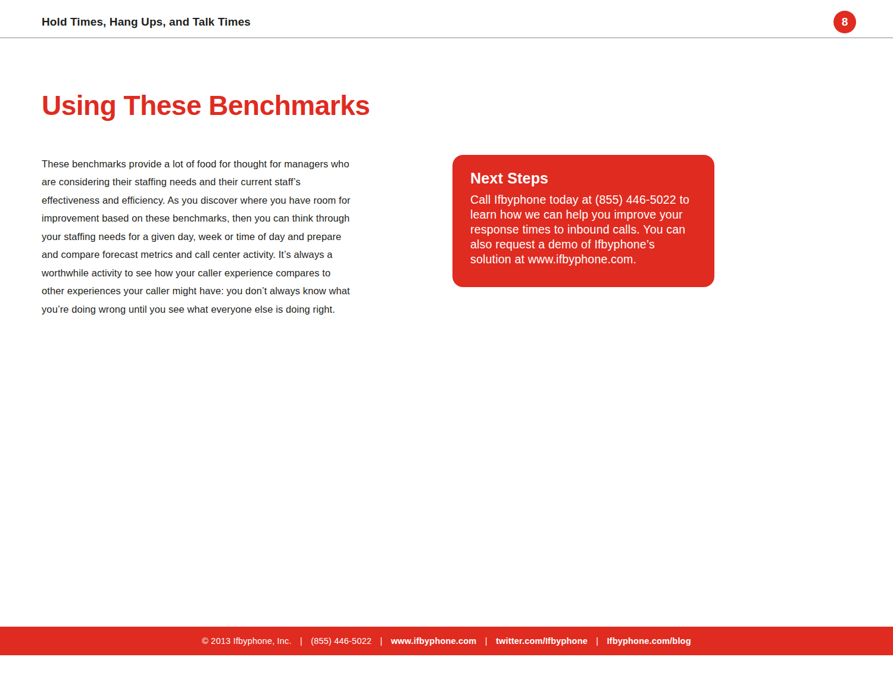Hold Times, Hang Ups, and Talk Times
8
Using These Benchmarks
These benchmarks provide a lot of food for thought for managers who are considering their staffing needs and their current staff’s effectiveness and efficiency. As you discover where you have room for improvement based on these benchmarks, then you can think through your staffing needs for a given day, week or time of day and prepare and compare forecast metrics and call center activity. It’s always a worthwhile activity to see how your caller experience compares to other experiences your caller might have: you don’t always know what you’re doing wrong until you see what everyone else is doing right.
Next Steps
Call Ifbyphone today at (855) 446-5022 to learn how we can help you improve your response times to inbound calls. You can also request a demo of Ifbyphone’s solution at www.ifbyphone.com.
© 2013 Ifbyphone, Inc. | (855) 446-5022 | www.ifbyphone.com | twitter.com/Ifbyphone | Ifbyphone.com/blog